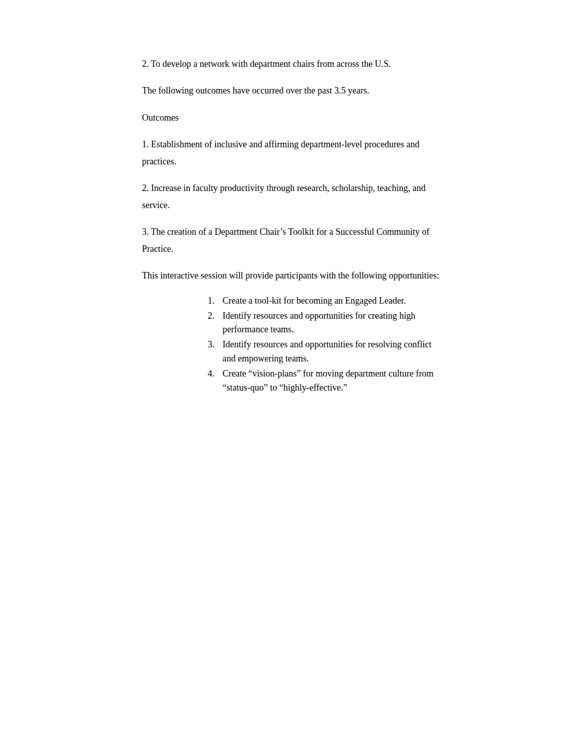2. To develop a network with department chairs from across the U.S.
The following outcomes have occurred over the past 3.5 years.
Outcomes
1. Establishment of inclusive and affirming department-level procedures and practices.
2. Increase in faculty productivity through research, scholarship, teaching, and service.
3. The creation of a Department Chair’s Toolkit for a Successful Community of Practice.
This interactive session will provide participants with the following opportunities:
Create a tool-kit for becoming an Engaged Leader.
Identify resources and opportunities for creating high performance teams.
Identify resources and opportunities for resolving conflict and empowering teams.
Create “vision-plans” for moving department culture from “status-quo” to “highly-effective.”